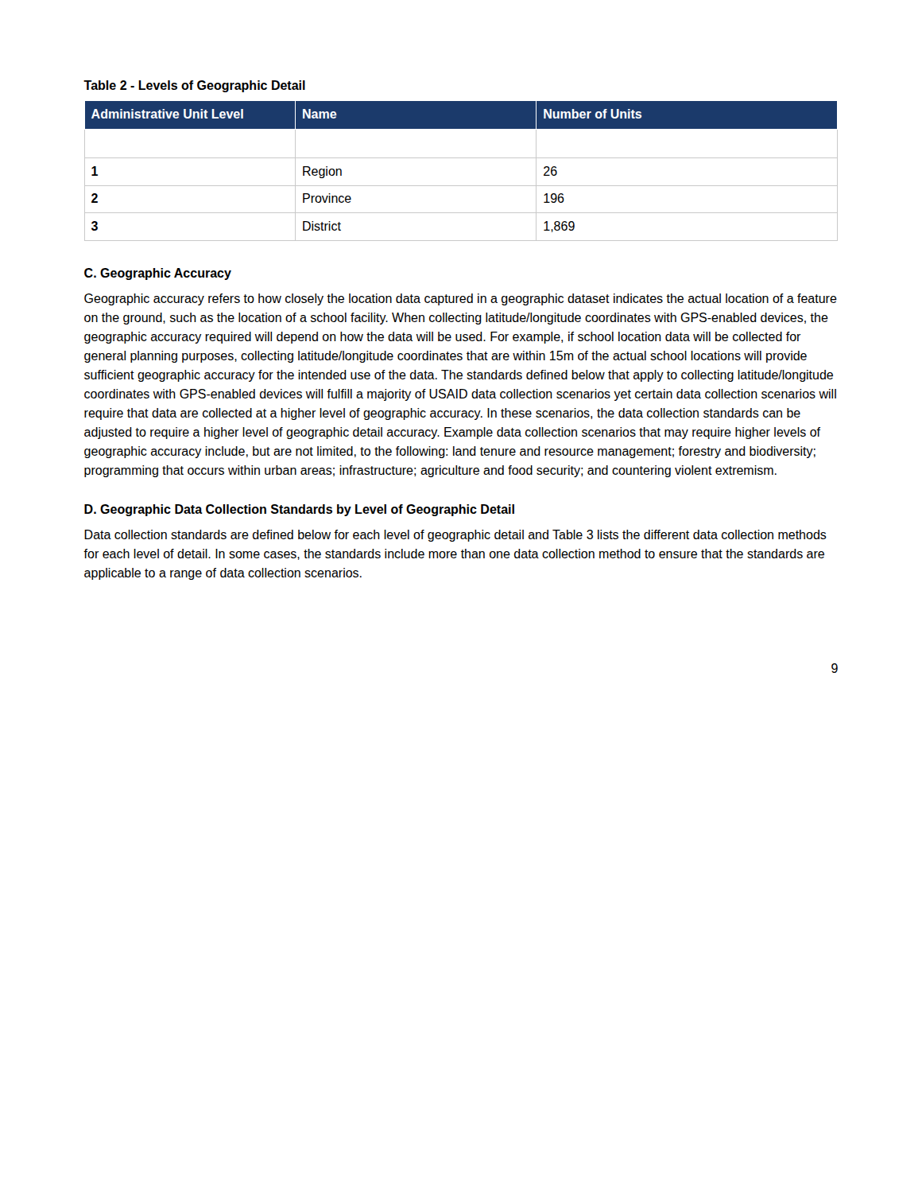Table 2 - Levels of Geographic Detail
| Administrative Unit Level | Name | Number of Units |
| --- | --- | --- |
| 1 | Region | 26 |
| 2 | Province | 196 |
| 3 | District | 1,869 |
C. Geographic Accuracy
Geographic accuracy refers to how closely the location data captured in a geographic dataset indicates the actual location of a feature on the ground, such as the location of a school facility. When collecting latitude/longitude coordinates with GPS-enabled devices, the geographic accuracy required will depend on how the data will be used. For example, if school location data will be collected for general planning purposes, collecting latitude/longitude coordinates that are within 15m of the actual school locations will provide sufficient geographic accuracy for the intended use of the data. The standards defined below that apply to collecting latitude/longitude coordinates with GPS-enabled devices will fulfill a majority of USAID data collection scenarios yet certain data collection scenarios will require that data are collected at a higher level of geographic accuracy. In these scenarios, the data collection standards can be adjusted to require a higher level of geographic detail accuracy. Example data collection scenarios that may require higher levels of geographic accuracy include, but are not limited, to the following: land tenure and resource management; forestry and biodiversity; programming that occurs within urban areas; infrastructure; agriculture and food security; and countering violent extremism.
D. Geographic Data Collection Standards by Level of Geographic Detail
Data collection standards are defined below for each level of geographic detail and Table 3 lists the different data collection methods for each level of detail. In some cases, the standards include more than one data collection method to ensure that the standards are applicable to a range of data collection scenarios.
9